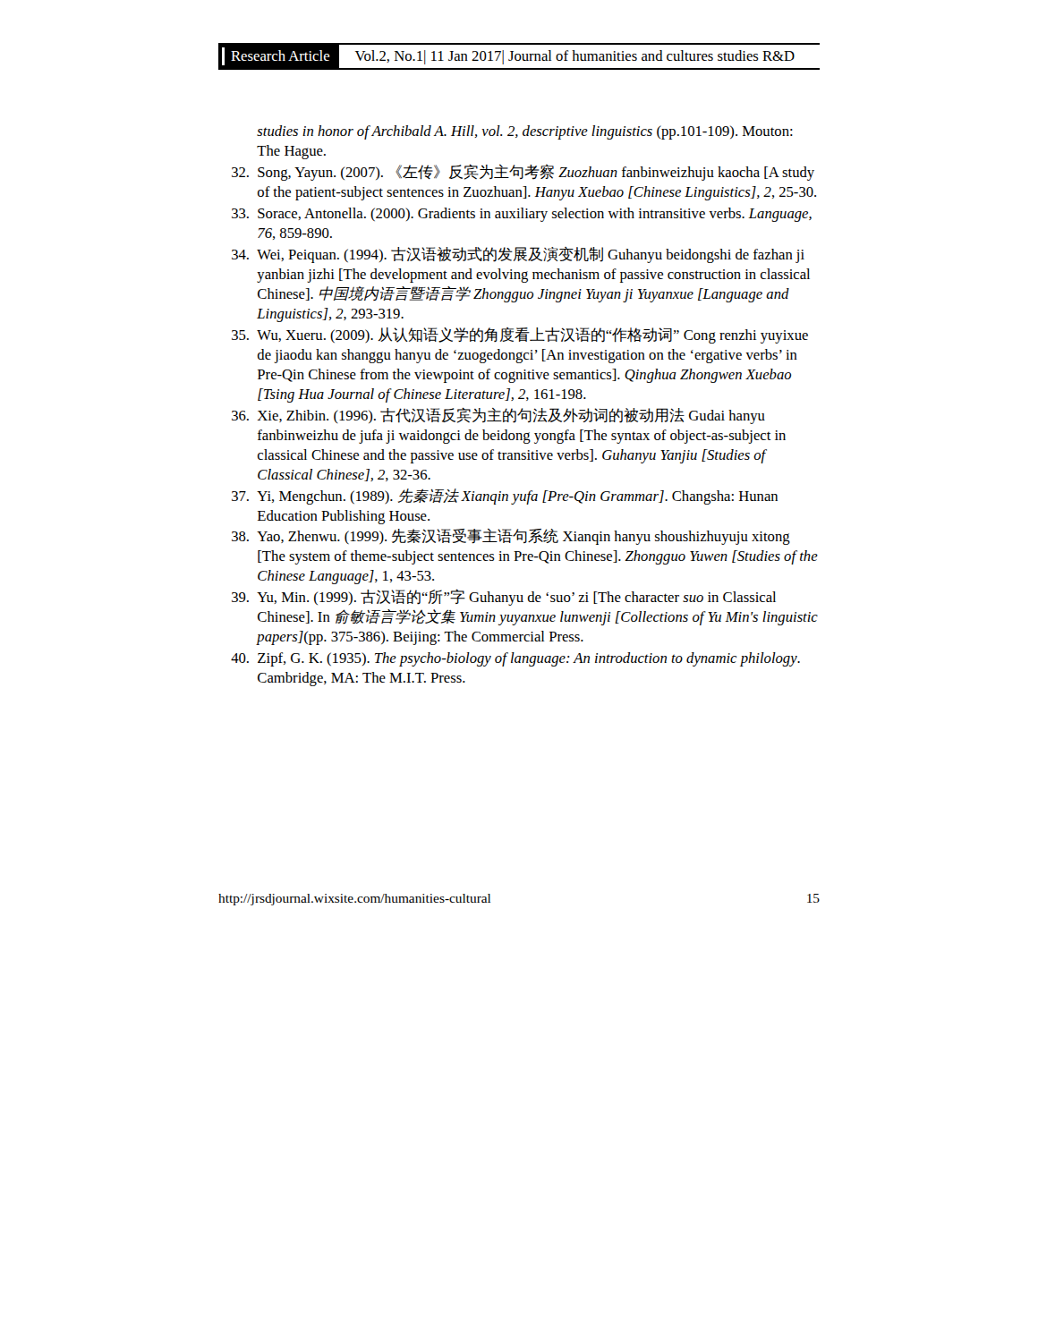Research Article
Vol.2, No.1| 11 Jan 2017| Journal of humanities and cultures studies R&D
studies in honor of Archibald A. Hill, vol. 2, descriptive linguistics (pp.101-109). Mouton: The Hague.
32. Song, Yayun. (2007). 《左传》反宾为主句考察 Zuozhuan fanbinweizhuju kaocha [A study of the patient-subject sentences in Zuozhuan]. Hanyu Xuebao [Chinese Linguistics], 2, 25-30.
33. Sorace, Antonella. (2000). Gradients in auxiliary selection with intransitive verbs. Language, 76, 859-890.
34. Wei, Peiquan. (1994). 古汉语被动式的发展及演变机制 Guhanyu beidongshi de fazhan ji yanbian jizhi [The development and evolving mechanism of passive construction in classical Chinese]. 中国境内语言暨语言学 Zhongguo Jingnei Yuyan ji Yuyanxue [Language and Linguistics], 2, 293-319.
35. Wu, Xueru. (2009). 从认知语义学的角度看上古汉语的“作格动词” Cong renzhi yuyixue de jiaodu kan shanggu hanyu de ‘zuogedongci’ [An investigation on the ‘ergative verbs’ in Pre-Qin Chinese from the viewpoint of cognitive semantics]. Qinghua Zhongwen Xuebao [Tsing Hua Journal of Chinese Literature], 2, 161-198.
36. Xie, Zhibin. (1996). 古代汉语反宾为主的句法及外动词的被动用法 Gudai hanyu fanbinweizhu de jufa ji waidongci de beidong yongfa [The syntax of object-as-subject in classical Chinese and the passive use of transitive verbs]. Guhanyu Yanjiu [Studies of Classical Chinese], 2, 32-36.
37. Yi, Mengchun. (1989). 先秦语法 Xianqin yufa [Pre-Qin Grammar]. Changsha: Hunan Education Publishing House.
38. Yao, Zhenwu. (1999). 先秦汉语受事主语句系统 Xianqin hanyu shoushizhuyuju xitong [The system of theme-subject sentences in Pre-Qin Chinese]. Zhongguo Yuwen [Studies of the Chinese Language], 1, 43-53.
39. Yu, Min. (1999). 古汉语的“所”字 Guhanyu de ‘suo’ zi [The character suo in Classical Chinese]. In 俞敏语言学论文集 Yumin yuyanxue lunwenji [Collections of Yu Min's linguistic papers](pp. 375-386). Beijing: The Commercial Press.
40. Zipf, G. K. (1935). The psycho-biology of language: An introduction to dynamic philology. Cambridge, MA: The M.I.T. Press.
http://jrsdjournal.wixsite.com/humanities-cultural 15